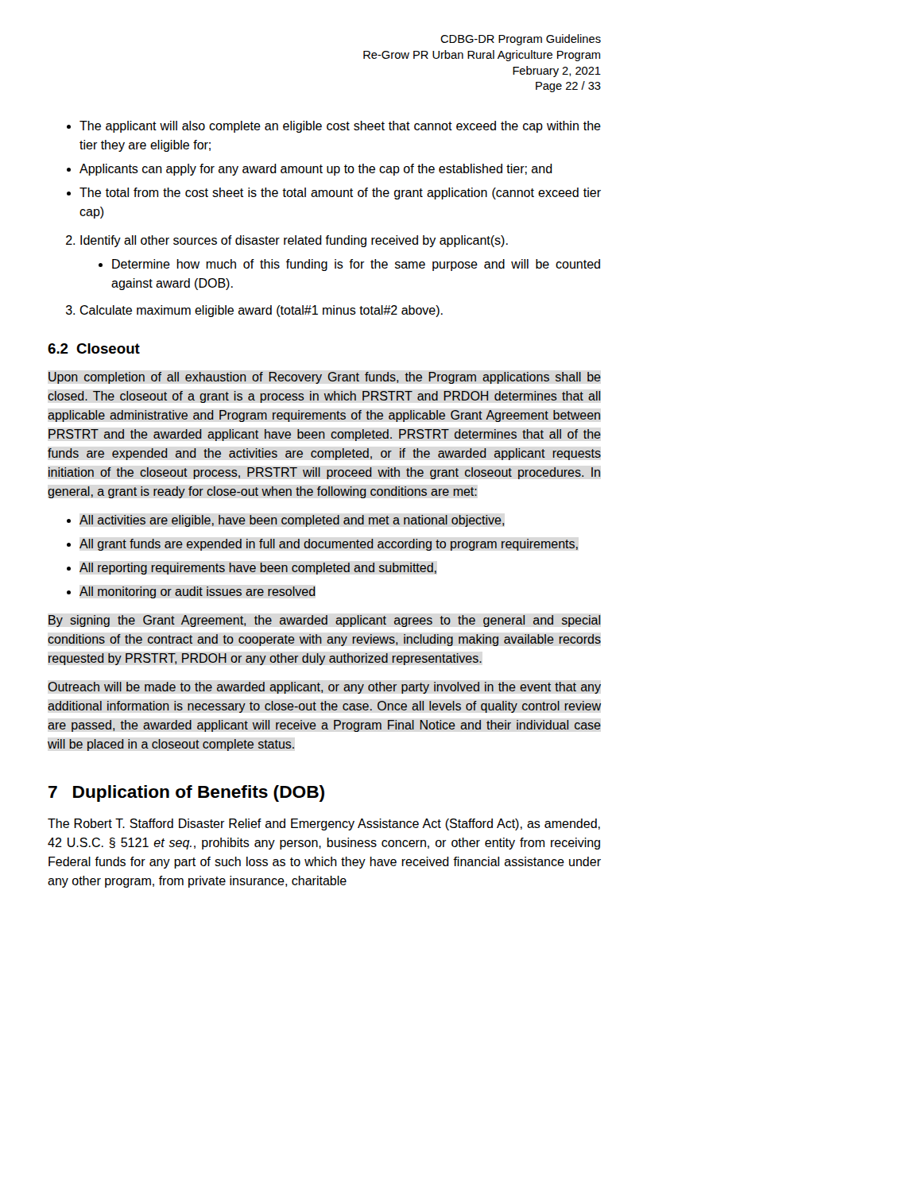CDBG-DR Program Guidelines
Re-Grow PR Urban Rural Agriculture Program
February 2, 2021
Page 22 / 33
The applicant will also complete an eligible cost sheet that cannot exceed the cap within the tier they are eligible for;
Applicants can apply for any award amount up to the cap of the established tier; and
The total from the cost sheet is the total amount of the grant application (cannot exceed tier cap)
Identify all other sources of disaster related funding received by applicant(s).
Determine how much of this funding is for the same purpose and will be counted against award (DOB).
Calculate maximum eligible award (total#1 minus total#2 above).
6.2 Closeout
Upon completion of all exhaustion of Recovery Grant funds, the Program applications shall be closed. The closeout of a grant is a process in which PRSTRT and PRDOH determines that all applicable administrative and Program requirements of the applicable Grant Agreement between PRSTRT and the awarded applicant have been completed. PRSTRT determines that all of the funds are expended and the activities are completed, or if the awarded applicant requests initiation of the closeout process, PRSTRT will proceed with the grant closeout procedures. In general, a grant is ready for close-out when the following conditions are met:
All activities are eligible, have been completed and met a national objective,
All grant funds are expended in full and documented according to program requirements,
All reporting requirements have been completed and submitted,
All monitoring or audit issues are resolved
By signing the Grant Agreement, the awarded applicant agrees to the general and special conditions of the contract and to cooperate with any reviews, including making available records requested by PRSTRT, PRDOH or any other duly authorized representatives.
Outreach will be made to the awarded applicant, or any other party involved in the event that any additional information is necessary to close-out the case. Once all levels of quality control review are passed, the awarded applicant will receive a Program Final Notice and their individual case will be placed in a closeout complete status.
7 Duplication of Benefits (DOB)
The Robert T. Stafford Disaster Relief and Emergency Assistance Act (Stafford Act), as amended, 42 U.S.C. § 5121 et seq., prohibits any person, business concern, or other entity from receiving Federal funds for any part of such loss as to which they have received financial assistance under any other program, from private insurance, charitable